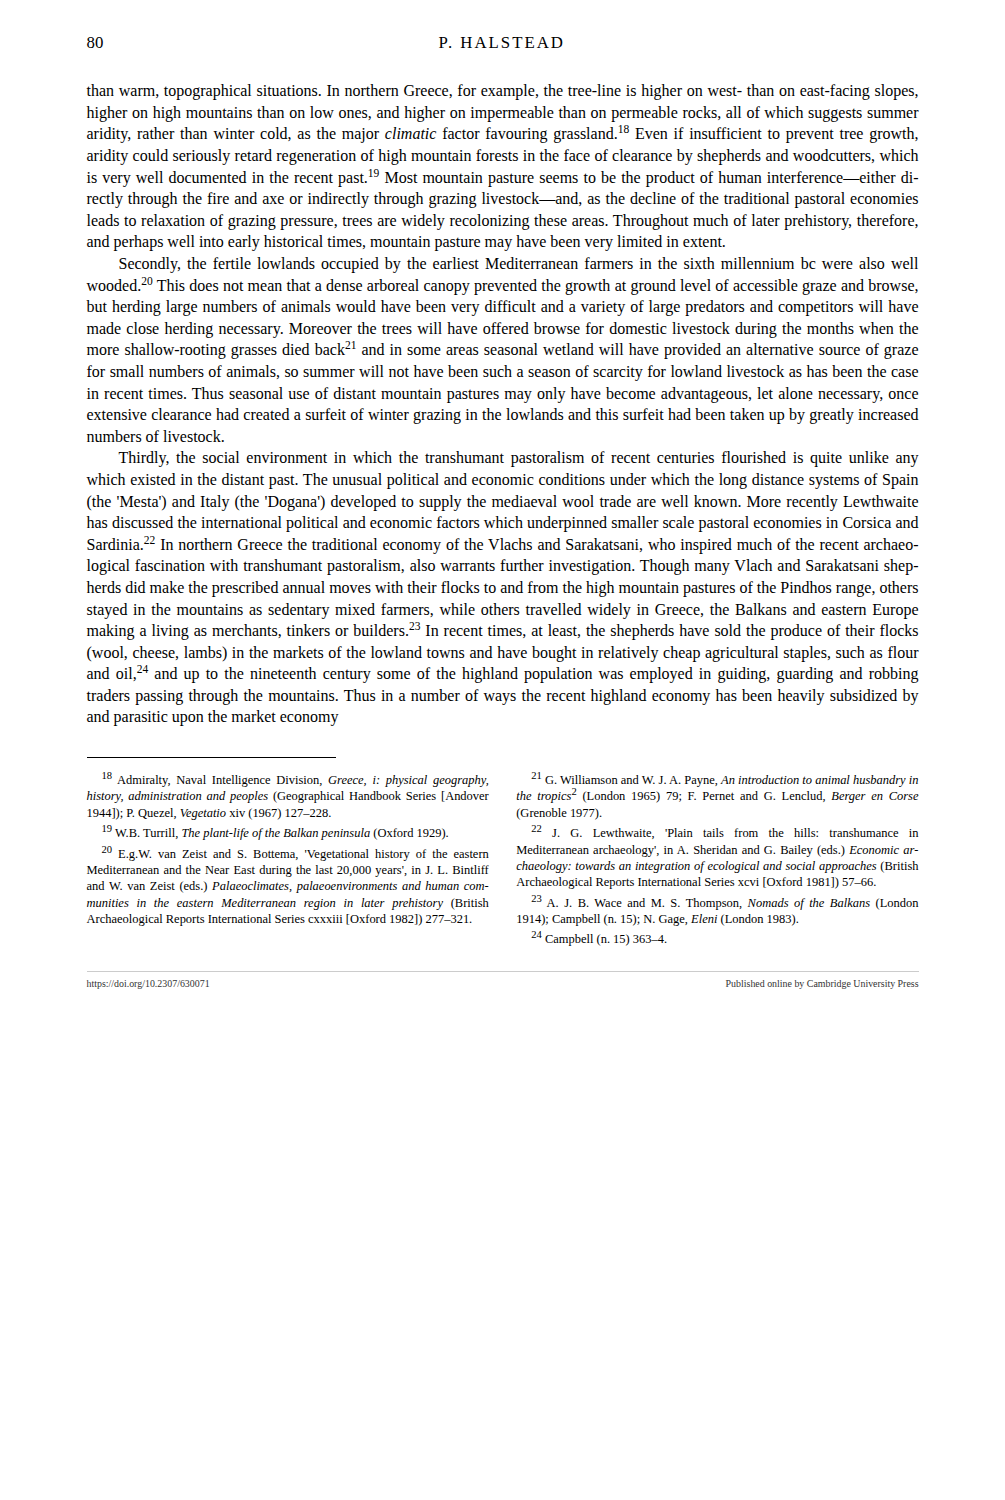80
P. Halstead
than warm, topographical situations. In northern Greece, for example, the tree-line is higher on west- than on east-facing slopes, higher on high mountains than on low ones, and higher on impermeable than on permeable rocks, all of which suggests summer aridity, rather than winter cold, as the major climatic factor favouring grassland.18 Even if insufficient to prevent tree growth, aridity could seriously retard regeneration of high mountain forests in the face of clearance by shepherds and woodcutters, which is very well documented in the recent past.19 Most mountain pasture seems to be the product of human interference—either directly through the fire and axe or indirectly through grazing livestock—and, as the decline of the traditional pastoral economies leads to relaxation of grazing pressure, trees are widely recolonizing these areas. Throughout much of later prehistory, therefore, and perhaps well into early historical times, mountain pasture may have been very limited in extent.
Secondly, the fertile lowlands occupied by the earliest Mediterranean farmers in the sixth millennium bc were also well wooded.20 This does not mean that a dense arboreal canopy prevented the growth at ground level of accessible graze and browse, but herding large numbers of animals would have been very difficult and a variety of large predators and competitors will have made close herding necessary. Moreover the trees will have offered browse for domestic livestock during the months when the more shallow-rooting grasses died back21 and in some areas seasonal wetland will have provided an alternative source of graze for small numbers of animals, so summer will not have been such a season of scarcity for lowland livestock as has been the case in recent times. Thus seasonal use of distant mountain pastures may only have become advantageous, let alone necessary, once extensive clearance had created a surfeit of winter grazing in the lowlands and this surfeit had been taken up by greatly increased numbers of livestock.
Thirdly, the social environment in which the transhumant pastoralism of recent centuries flourished is quite unlike any which existed in the distant past. The unusual political and economic conditions under which the long distance systems of Spain (the 'Mesta') and Italy (the 'Dogana') developed to supply the mediaeval wool trade are well known. More recently Lewthwaite has discussed the international political and economic factors which underpinned smaller scale pastoral economies in Corsica and Sardinia.22 In northern Greece the traditional economy of the Vlachs and Sarakatsani, who inspired much of the recent archaeological fascination with transhumant pastoralism, also warrants further investigation. Though many Vlach and Sarakatsani shepherds did make the prescribed annual moves with their flocks to and from the high mountain pastures of the Pindhos range, others stayed in the mountains as sedentary mixed farmers, while others travelled widely in Greece, the Balkans and eastern Europe making a living as merchants, tinkers or builders.23 In recent times, at least, the shepherds have sold the produce of their flocks (wool, cheese, lambs) in the markets of the lowland towns and have bought in relatively cheap agricultural staples, such as flour and oil,24 and up to the nineteenth century some of the highland population was employed in guiding, guarding and robbing traders passing through the mountains. Thus in a number of ways the recent highland economy has been heavily subsidized by and parasitic upon the market economy
18 Admiralty, Naval Intelligence Division, Greece, i: physical geography, history, administration and peoples (Geographical Handbook Series [Andover 1944]); P. Quezel, Vegetatio xiv (1967) 127–228.
19 W.B. Turrill, The plant-life of the Balkan peninsula (Oxford 1929).
20 E.g.W. van Zeist and S. Bottema, 'Vegetational history of the eastern Mediterranean and the Near East during the last 20,000 years', in J. L. Bintliff and W. van Zeist (eds.) Palaeoclimates, palaeoenvironments and human communities in the eastern Mediterranean region in later prehistory (British Archaeological Reports International Series cxxxiii [Oxford 1982]) 277–321.
21 G. Williamson and W. J. A. Payne, An introduction to animal husbandry in the tropics2 (London 1965) 79; F. Pernet and G. Lenclud, Berger en Corse (Grenoble 1977).
22 J. G. Lewthwaite, 'Plain tails from the hills: transhumance in Mediterranean archaeology', in A. Sheridan and G. Bailey (eds.) Economic archaeology: towards an integration of ecological and social approaches (British Archaeological Reports International Series xcvi [Oxford 1981]) 57–66.
23 A. J. B. Wace and M. S. Thompson, Nomads of the Balkans (London 1914); Campbell (n. 15); N. Gage, Eleni (London 1983).
24 Campbell (n. 15) 363–4.
https://doi.org/10.2307/630071 Published online by Cambridge University Press